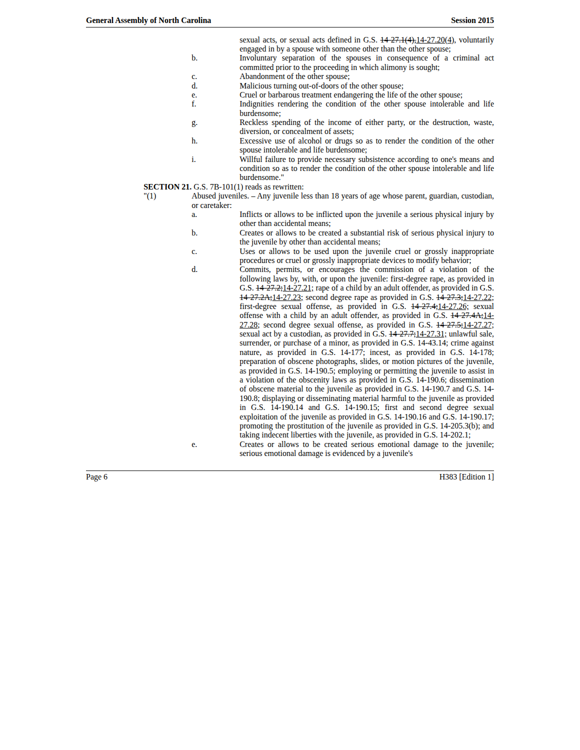General Assembly of North Carolina Session 2015
sexual acts, or sexual acts defined in G.S. 14-27.1(4),14-27.20(4), voluntarily engaged in by a spouse with someone other than the other spouse;
b. Involuntary separation of the spouses in consequence of a criminal act committed prior to the proceeding in which alimony is sought;
c. Abandonment of the other spouse;
d. Malicious turning out-of-doors of the other spouse;
e. Cruel or barbarous treatment endangering the life of the other spouse;
f. Indignities rendering the condition of the other spouse intolerable and life burdensome;
g. Reckless spending of the income of either party, or the destruction, waste, diversion, or concealment of assets;
h. Excessive use of alcohol or drugs so as to render the condition of the other spouse intolerable and life burdensome;
i. Willful failure to provide necessary subsistence according to one's means and condition so as to render the condition of the other spouse intolerable and life burdensome."
SECTION 21. G.S. 7B-101(1) reads as rewritten:
"(1) Abused juveniles. – Any juvenile less than 18 years of age whose parent, guardian, custodian, or caretaker:
a. Inflicts or allows to be inflicted upon the juvenile a serious physical injury by other than accidental means;
b. Creates or allows to be created a substantial risk of serious physical injury to the juvenile by other than accidental means;
c. Uses or allows to be used upon the juvenile cruel or grossly inappropriate procedures or cruel or grossly inappropriate devices to modify behavior;
d. Commits, permits, or encourages the commission of a violation of the following laws by, with, or upon the juvenile: first-degree rape, as provided in G.S. 14-27.2;14-27.21; rape of a child by an adult offender, as provided in G.S. 14-27.2A;14-27.23; second degree rape as provided in G.S. 14-27.3;14-27.22; first-degree sexual offense, as provided in G.S. 14-27.4;14-27.26; sexual offense with a child by an adult offender, as provided in G.S. 14-27.4A;14-27.28; second degree sexual offense, as provided in G.S. 14-27.5;14-27.27; sexual act by a custodian, as provided in G.S. 14-27.7;14-27.31; unlawful sale, surrender, or purchase of a minor, as provided in G.S. 14-43.14; crime against nature, as provided in G.S. 14-177; incest, as provided in G.S. 14-178; preparation of obscene photographs, slides, or motion pictures of the juvenile, as provided in G.S. 14-190.5; employing or permitting the juvenile to assist in a violation of the obscenity laws as provided in G.S. 14-190.6; dissemination of obscene material to the juvenile as provided in G.S. 14-190.7 and G.S. 14-190.8; displaying or disseminating material harmful to the juvenile as provided in G.S. 14-190.14 and G.S. 14-190.15; first and second degree sexual exploitation of the juvenile as provided in G.S. 14-190.16 and G.S. 14-190.17; promoting the prostitution of the juvenile as provided in G.S. 14-205.3(b); and taking indecent liberties with the juvenile, as provided in G.S. 14-202.1;
e. Creates or allows to be created serious emotional damage to the juvenile; serious emotional damage is evidenced by a juvenile's
Page 6 H383 [Edition 1]